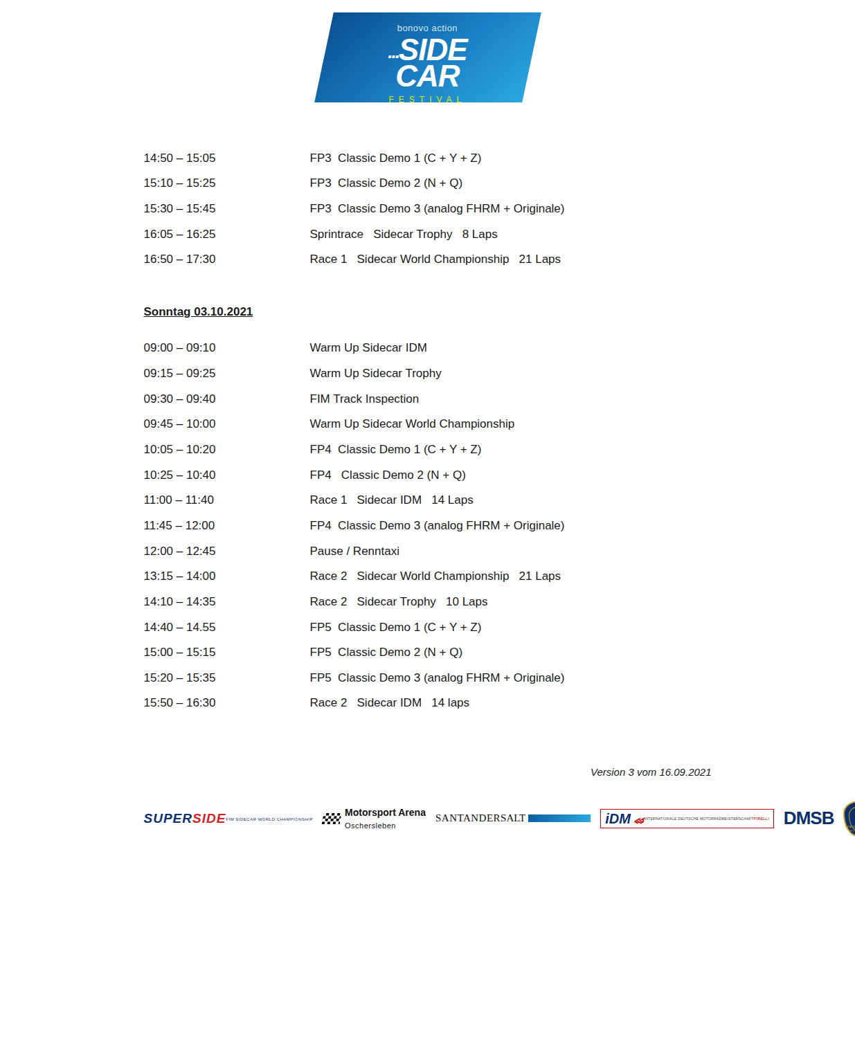bonovo action
... SIDECAR
FESTIVAL
| 14:50 – 15:05 | FP3 Classic Demo 1 (C + Y + Z) |
| 15:10 – 15:25 | FP3 Classic Demo 2 (N + Q) |
| 15:30 – 15:45 | FP3 Classic Demo 3 (analog FHRM + Originale) |
| 16:05 – 16:25 | Sprintrace Sidecar Trophy 8 Laps |
| 16:50 – 17:30 | Race 1 Sidecar World Championship 21 Laps |
Sonntag 03.10.2021
| 09:00 – 09:10 | Warm Up Sidecar IDM |
| 09:15 – 09:25 | Warm Up Sidecar Trophy |
| 09:30 – 09:40 | FIM Track Inspection |
| 09:45 – 10:00 | Warm Up Sidecar World Championship |
| 10:05 – 10:20 | FP4 Classic Demo 1 (C + Y + Z) |
| 10:25 – 10:40 | FP4 Classic Demo 2 (N + Q) |
| 11:00 – 11:40 | Race 1 Sidecar IDM 14 Laps |
| 11:45 – 12:00 | FP4 Classic Demo 3 (analog FHRM + Originale) |
| 12:00 – 12:45 | Pause / Renntaxi |
| 13:15 – 14:00 | Race 2 Sidecar World Championship 21 Laps |
| 14:10 – 14:35 | Race 2 Sidecar Trophy 10 Laps |
| 14:40 – 14.55 | FP5 Classic Demo 1 (C + Y + Z) |
| 15:00 – 15:15 | FP5 Classic Demo 2 (N + Q) |
| 15:20 – 15:35 | FP5 Classic Demo 3 (analog FHRM + Originale) |
| 15:50 – 16:30 | Race 2 Sidecar IDM 14 laps |
Version 3 vom 16.09.2021
SUPER SIDE FIM SIDECAR WORLD CHAMPIONSHIP
Motorsport Arena
Oschersleben
SANTANDER
SALT
iDM 🏎
INTERNATIONALE DEUTSCHE MOTORRADMEISTERSCHAFT
PIRELLI
DMSB
BRAUNSCHWEIGER
MOTORSPORT